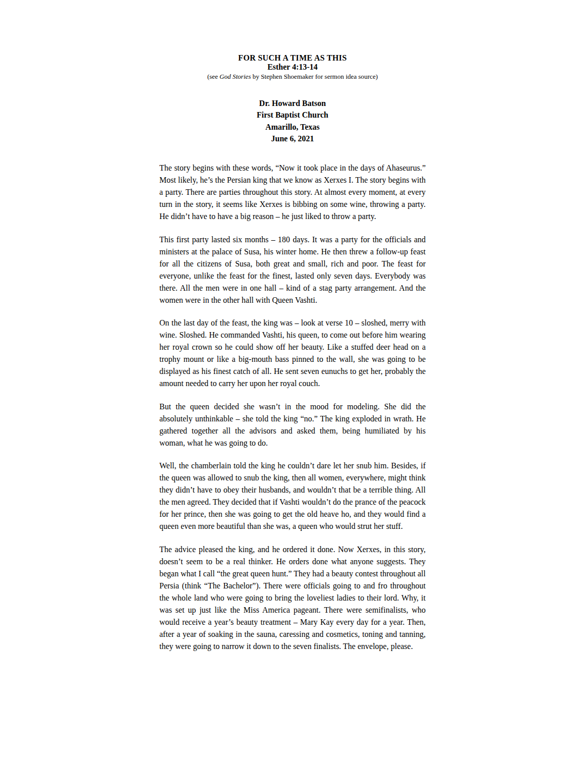FOR SUCH A TIME AS THIS
Esther 4:13-14
(see God Stories by Stephen Shoemaker for sermon idea source)
Dr. Howard Batson
First Baptist Church
Amarillo, Texas
June 6, 2021
The story begins with these words, “Now it took place in the days of Ahaseurus.” Most likely, he’s the Persian king that we know as Xerxes I. The story begins with a party. There are parties throughout this story. At almost every moment, at every turn in the story, it seems like Xerxes is bibbing on some wine, throwing a party. He didn’t have to have a big reason – he just liked to throw a party.
This first party lasted six months – 180 days. It was a party for the officials and ministers at the palace of Susa, his winter home. He then threw a follow-up feast for all the citizens of Susa, both great and small, rich and poor. The feast for everyone, unlike the feast for the finest, lasted only seven days. Everybody was there. All the men were in one hall – kind of a stag party arrangement. And the women were in the other hall with Queen Vashti.
On the last day of the feast, the king was – look at verse 10 – sloshed, merry with wine. Sloshed. He commanded Vashti, his queen, to come out before him wearing her royal crown so he could show off her beauty. Like a stuffed deer head on a trophy mount or like a big-mouth bass pinned to the wall, she was going to be displayed as his finest catch of all. He sent seven eunuchs to get her, probably the amount needed to carry her upon her royal couch.
But the queen decided she wasn’t in the mood for modeling. She did the absolutely unthinkable – she told the king “no.” The king exploded in wrath. He gathered together all the advisors and asked them, being humiliated by his woman, what he was going to do.
Well, the chamberlain told the king he couldn’t dare let her snub him. Besides, if the queen was allowed to snub the king, then all women, everywhere, might think they didn’t have to obey their husbands, and wouldn’t that be a terrible thing. All the men agreed. They decided that if Vashti wouldn’t do the prance of the peacock for her prince, then she was going to get the old heave ho, and they would find a queen even more beautiful than she was, a queen who would strut her stuff.
The advice pleased the king, and he ordered it done. Now Xerxes, in this story, doesn’t seem to be a real thinker. He orders done what anyone suggests. They began what I call “the great queen hunt.” They had a beauty contest throughout all Persia (think “The Bachelor”). There were officials going to and fro throughout the whole land who were going to bring the loveliest ladies to their lord. Why, it was set up just like the Miss America pageant. There were semifinalists, who would receive a year’s beauty treatment – Mary Kay every day for a year. Then, after a year of soaking in the sauna, caressing and cosmetics, toning and tanning, they were going to narrow it down to the seven finalists. The envelope, please.